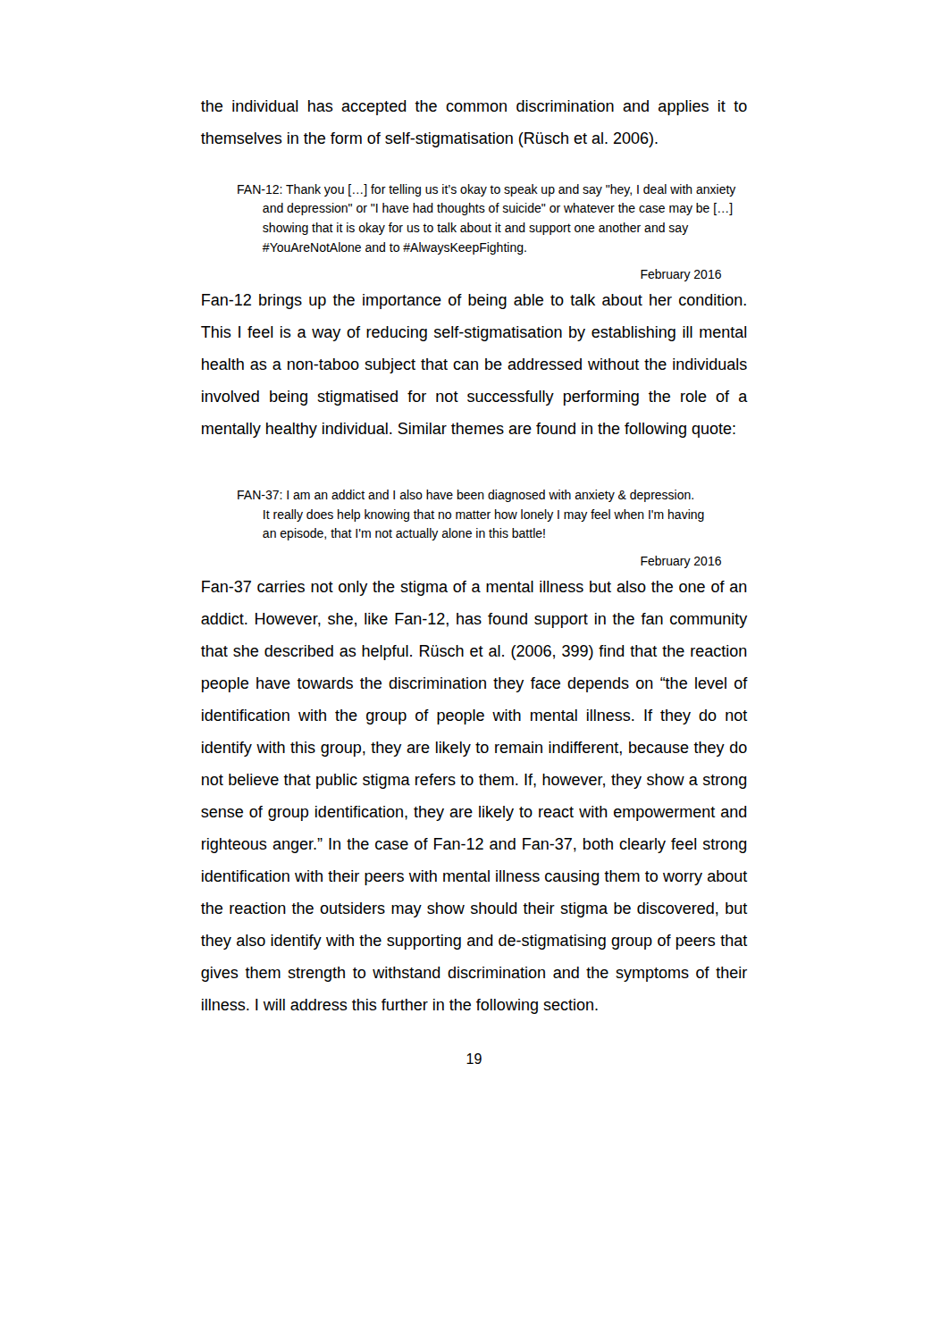the individual has accepted the common discrimination and applies it to themselves in the form of self-stigmatisation (Rüsch et al. 2006).
FAN-12: Thank you […] for telling us it’s okay to speak up and say "hey, I deal with anxiety and depression" or "I have had thoughts of suicide" or whatever the case may be […] showing that it is okay for us to talk about it and support one another and say #YouAreNotAlone and to #AlwaysKeepFighting.
February 2016
Fan-12 brings up the importance of being able to talk about her condition. This I feel is a way of reducing self-stigmatisation by establishing ill mental health as a non-taboo subject that can be addressed without the individuals involved being stigmatised for not successfully performing the role of a mentally healthy individual. Similar themes are found in the following quote:
FAN-37: I am an addict and I also have been diagnosed with anxiety & depression.
It really does help knowing that no matter how lonely I may feel when I'm having
an episode, that I'm not actually alone in this battle!
February 2016
Fan-37 carries not only the stigma of a mental illness but also the one of an addict. However, she, like Fan-12, has found support in the fan community that she described as helpful. Rüsch et al. (2006, 399) find that the reaction people have towards the discrimination they face depends on “the level of identification with the group of people with mental illness. If they do not identify with this group, they are likely to remain indifferent, because they do not believe that public stigma refers to them. If, however, they show a strong sense of group identification, they are likely to react with empowerment and righteous anger.” In the case of Fan-12 and Fan-37, both clearly feel strong identification with their peers with mental illness causing them to worry about the reaction the outsiders may show should their stigma be discovered, but they also identify with the supporting and de-stigmatising group of peers that gives them strength to withstand discrimination and the symptoms of their illness. I will address this further in the following section.
19